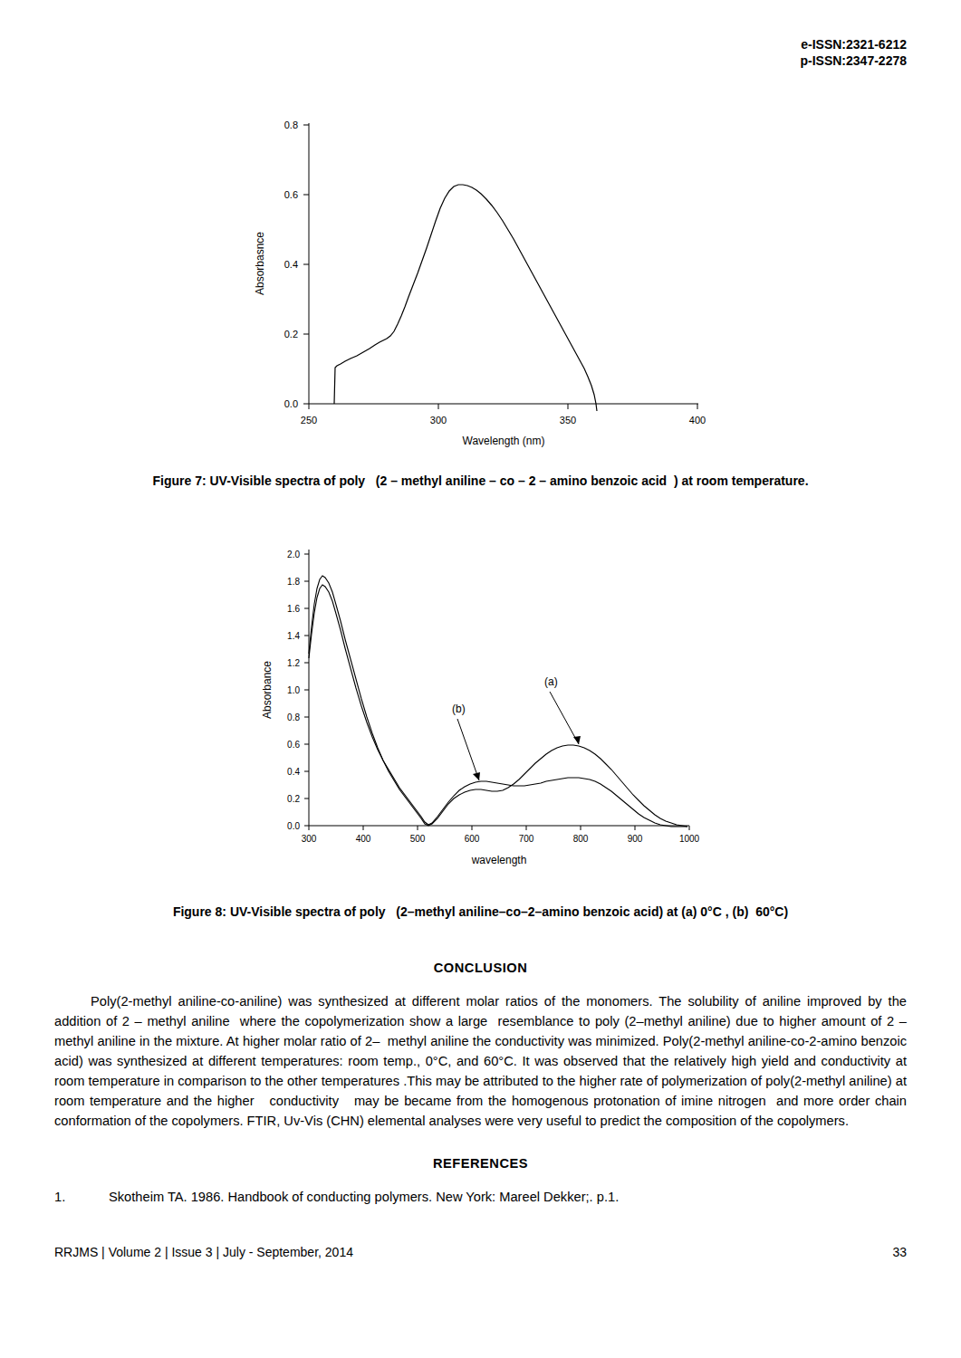e-ISSN:2321-6212
p-ISSN:2347-2278
0.0 0.2 0.4 0.6 0.8 250 300 350 400 Wavelength (nm) Absorbasnce
Figure 7: UV-Visible spectra of poly (2 – methyl aniline – co – 2 – amino benzoic acid ) at room temperature.
0.0 0.2 0.4 0.6 0.8 1.0 1.2 1.4 1.6 1.8 2.0 300 400 500 600 700 800 900 1000 wavelength Absorbance (a) (b)
Figure 8: UV-Visible spectra of poly (2–methyl aniline–co–2–amino benzoic acid) at (a) 0°C , (b) 60°C)
CONCLUSION
Poly(2-methyl aniline-co-aniline) was synthesized at different molar ratios of the monomers. The solubility of aniline improved by the addition of 2 – methyl aniline where the copolymerization show a large resemblance to poly (2–methyl aniline) due to higher amount of 2 – methyl aniline in the mixture. At higher molar ratio of 2– methyl aniline the conductivity was minimized. Poly(2-methyl aniline-co-2-amino benzoic acid) was synthesized at different temperatures: room temp., 0°C, and 60°C. It was observed that the relatively high yield and conductivity at room temperature in comparison to the other temperatures .This may be attributed to the higher rate of polymerization of poly(2-methyl aniline) at room temperature and the higher conductivity may be became from the homogenous protonation of imine nitrogen and more order chain conformation of the copolymers. FTIR, Uv-Vis (CHN) elemental analyses were very useful to predict the composition of the copolymers.
REFERENCES
1. Skotheim TA. 1986. Handbook of conducting polymers. New York: Mareel Dekker;. p.1.
RRJMS | Volume 2 | Issue 3 | July - September, 2014 33